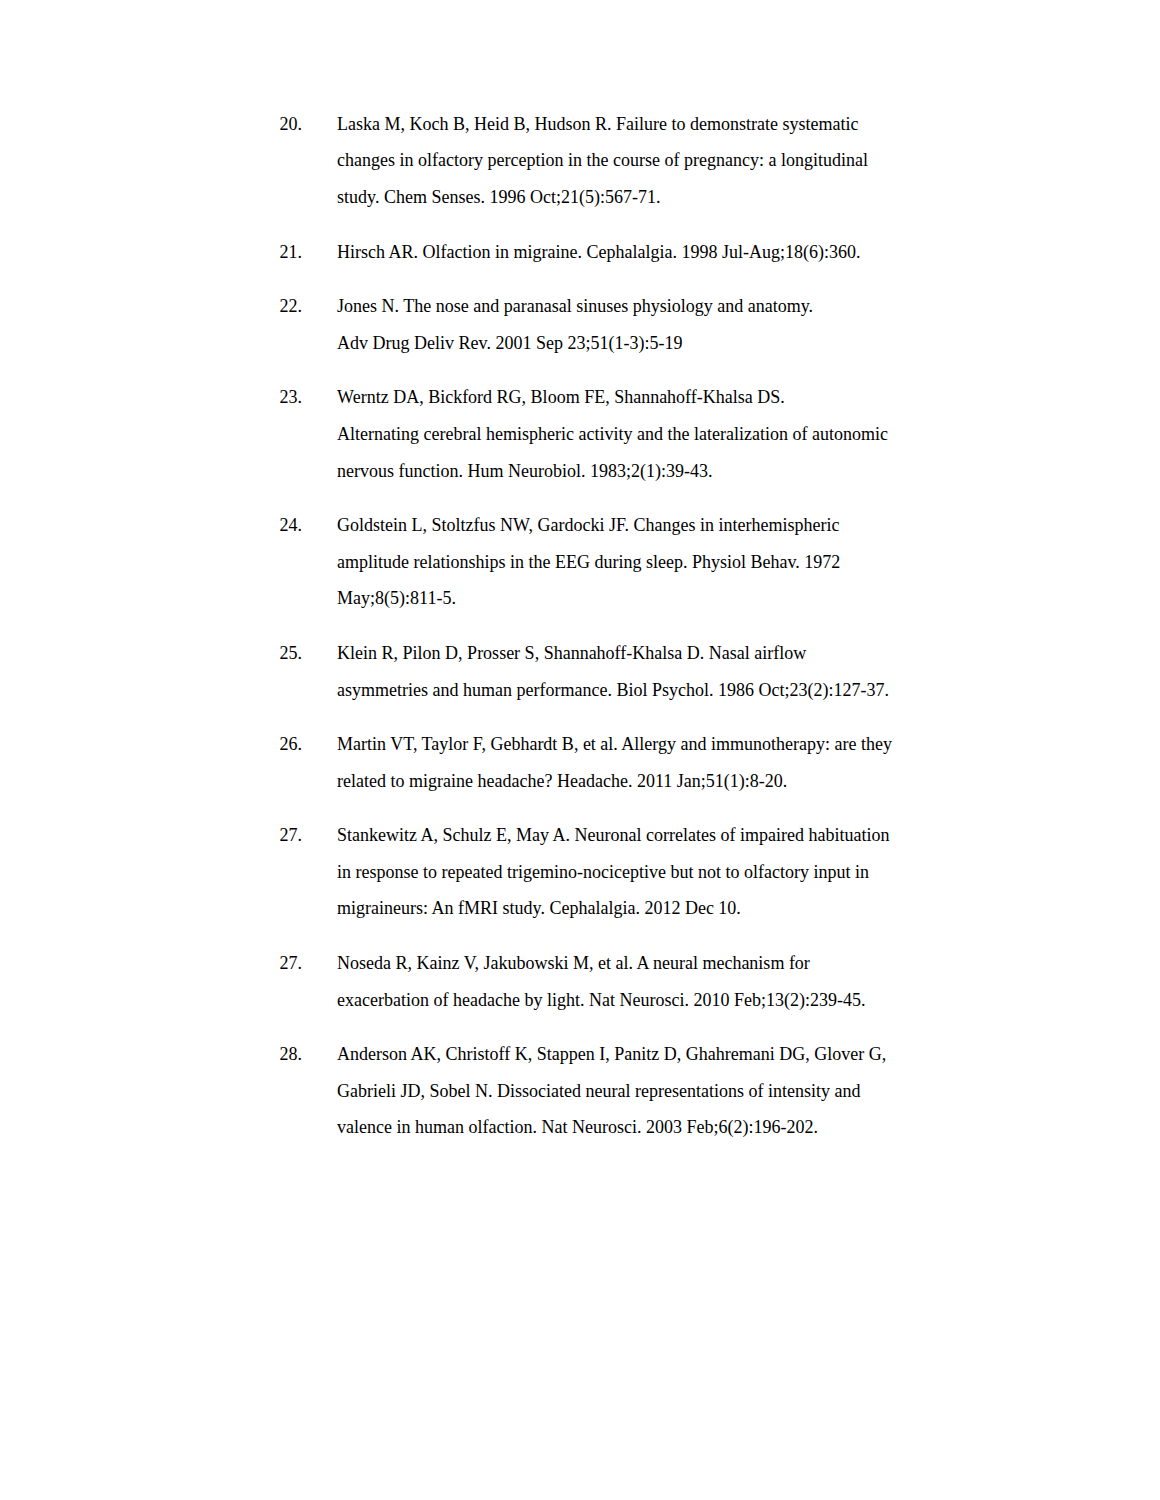20.
Laska M, Koch B, Heid B, Hudson R. Failure to demonstrate systematic changes in olfactory perception in the course of pregnancy: a longitudinal study. Chem Senses. 1996 Oct;21(5):567-71.
21.
Hirsch AR. Olfaction in migraine. Cephalalgia. 1998 Jul-Aug;18(6):360.
22.
Jones N. The nose and paranasal sinuses physiology and anatomy.
Adv Drug Deliv Rev. 2001 Sep 23;51(1-3):5-19
23.
Werntz DA, Bickford RG, Bloom FE, Shannahoff-Khalsa DS.
Alternating cerebral hemispheric activity and the lateralization of autonomic nervous function. Hum Neurobiol. 1983;2(1):39-43.
24.
Goldstein L, Stoltzfus NW, Gardocki JF. Changes in interhemispheric amplitude relationships in the EEG during sleep. Physiol Behav. 1972 May;8(5):811-5.
25.
Klein R, Pilon D, Prosser S, Shannahoff-Khalsa D. Nasal airflow asymmetries and human performance. Biol Psychol. 1986 Oct;23(2):127-37.
26.
Martin VT, Taylor F, Gebhardt B, et al. Allergy and immunotherapy: are they related to migraine headache? Headache. 2011 Jan;51(1):8-20.
27.
Stankewitz A, Schulz E, May A. Neuronal correlates of impaired habituation in response to repeated trigemino-nociceptive but not to olfactory input in migraineurs: An fMRI study. Cephalalgia. 2012 Dec 10.
27.
Noseda R, Kainz V, Jakubowski M, et al. A neural mechanism for exacerbation of headache by light. Nat Neurosci. 2010 Feb;13(2):239-45.
28.
Anderson AK, Christoff K, Stappen I, Panitz D, Ghahremani DG, Glover G, Gabrieli JD, Sobel N. Dissociated neural representations of intensity and valence in human olfaction. Nat Neurosci. 2003 Feb;6(2):196-202.